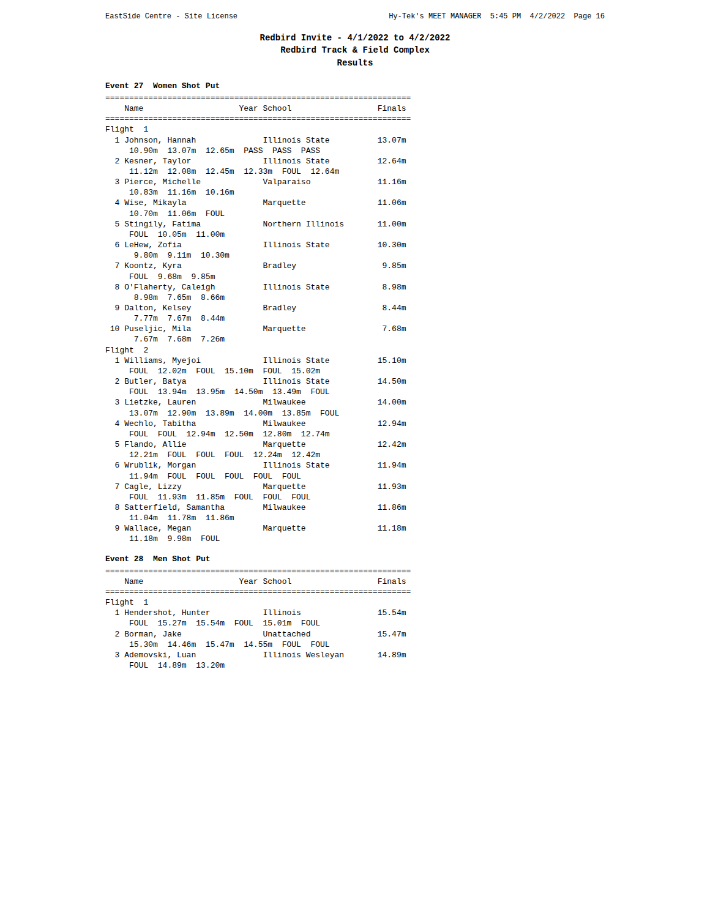EastSide Centre - Site License Hy-Tek's MEET MANAGER 5:45 PM 4/2/2022 Page 16
Redbird Invite - 4/1/2022 to 4/2/2022
Redbird Track & Field Complex
Results
Event 27 Women Shot Put
================================================================
    Name                    Year School                  Finals
================================================================
Flight  1
  1 Johnson, Hannah              Illinois State          13.07m
     10.90m  13.07m  12.65m  PASS  PASS  PASS
  2 Kesner, Taylor               Illinois State          12.64m
     11.12m  12.08m  12.45m  12.33m  FOUL  12.64m
  3 Pierce, Michelle             Valparaiso              11.16m
     10.83m  11.16m  10.16m
  4 Wise, Mikayla                Marquette               11.06m
     10.70m  11.06m  FOUL
  5 Stingily, Fatima             Northern Illinois       11.00m
     FOUL  10.05m  11.00m
  6 LeHew, Zofia                 Illinois State          10.30m
      9.80m  9.11m  10.30m
  7 Koontz, Kyra                 Bradley                  9.85m
     FOUL  9.68m  9.85m
  8 O'Flaherty, Caleigh          Illinois State           8.98m
      8.98m  7.65m  8.66m
  9 Dalton, Kelsey               Bradley                  8.44m
      7.77m  7.67m  8.44m
 10 Puseljic, Mila               Marquette                7.68m
      7.67m  7.68m  7.26m
Flight  2
  1 Williams, Myejoi             Illinois State          15.10m
     FOUL  12.02m  FOUL  15.10m  FOUL  15.02m
  2 Butler, Batya                Illinois State          14.50m
     FOUL  13.94m  13.95m  14.50m  13.49m  FOUL
  3 Lietzke, Lauren              Milwaukee               14.00m
     13.07m  12.90m  13.89m  14.00m  13.85m  FOUL
  4 Wechlo, Tabitha              Milwaukee               12.94m
     FOUL  FOUL  12.94m  12.50m  12.80m  12.74m
  5 Flando, Allie                Marquette               12.42m
     12.21m  FOUL  FOUL  FOUL  12.24m  12.42m
  6 Wrublik, Morgan              Illinois State          11.94m
     11.94m  FOUL  FOUL  FOUL  FOUL  FOUL
  7 Cagle, Lizzy                 Marquette               11.93m
     FOUL  11.93m  11.85m  FOUL  FOUL  FOUL
  8 Satterfield, Samantha        Milwaukee               11.86m
     11.04m  11.78m  11.86m
  9 Wallace, Megan               Marquette               11.18m
     11.18m  9.98m  FOUL
Event 28 Men Shot Put
================================================================
    Name                    Year School                  Finals
================================================================
Flight  1
  1 Hendershot, Hunter           Illinois                15.54m
     FOUL  15.27m  15.54m  FOUL  15.01m  FOUL
  2 Borman, Jake                 Unattached              15.47m
     15.30m  14.46m  15.47m  14.55m  FOUL  FOUL
  3 Ademovski, Luan              Illinois Wesleyan       14.89m
     FOUL  14.89m  13.20m